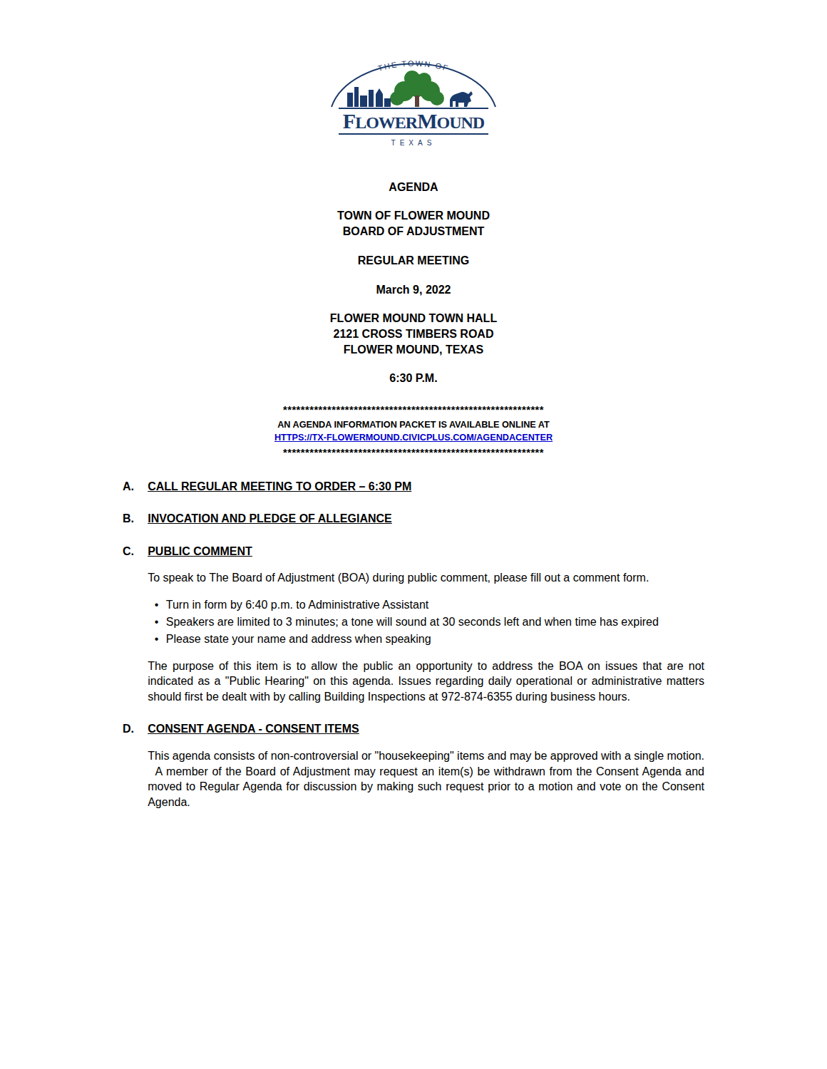THE TOWN OF FLOWERMOUND TEXAS
AGENDA
TOWN OF FLOWER MOUND
BOARD OF ADJUSTMENT
REGULAR MEETING
March 9, 2022
FLOWER MOUND TOWN HALL
2121 CROSS TIMBERS ROAD
FLOWER MOUND, TEXAS
6:30 P.M.
***********************************************************
AN AGENDA INFORMATION PACKET IS AVAILABLE ONLINE AT
HTTPS://TX-FLOWERMOUND.CIVICPLUS.COM/AGENDACENTER
***********************************************************
A. CALL REGULAR MEETING TO ORDER – 6:30 PM
B. INVOCATION AND PLEDGE OF ALLEGIANCE
C. PUBLIC COMMENT
To speak to The Board of Adjustment (BOA) during public comment, please fill out a comment form.
Turn in form by 6:40 p.m. to Administrative Assistant
Speakers are limited to 3 minutes; a tone will sound at 30 seconds left and when time has expired
Please state your name and address when speaking
The purpose of this item is to allow the public an opportunity to address the BOA on issues that are not indicated as a "Public Hearing" on this agenda. Issues regarding daily operational or administrative matters should first be dealt with by calling Building Inspections at 972-874-6355 during business hours.
D. CONSENT AGENDA - CONSENT ITEMS
This agenda consists of non-controversial or "housekeeping" items and may be approved with a single motion. A member of the Board of Adjustment may request an item(s) be withdrawn from the Consent Agenda and moved to Regular Agenda for discussion by making such request prior to a motion and vote on the Consent Agenda.